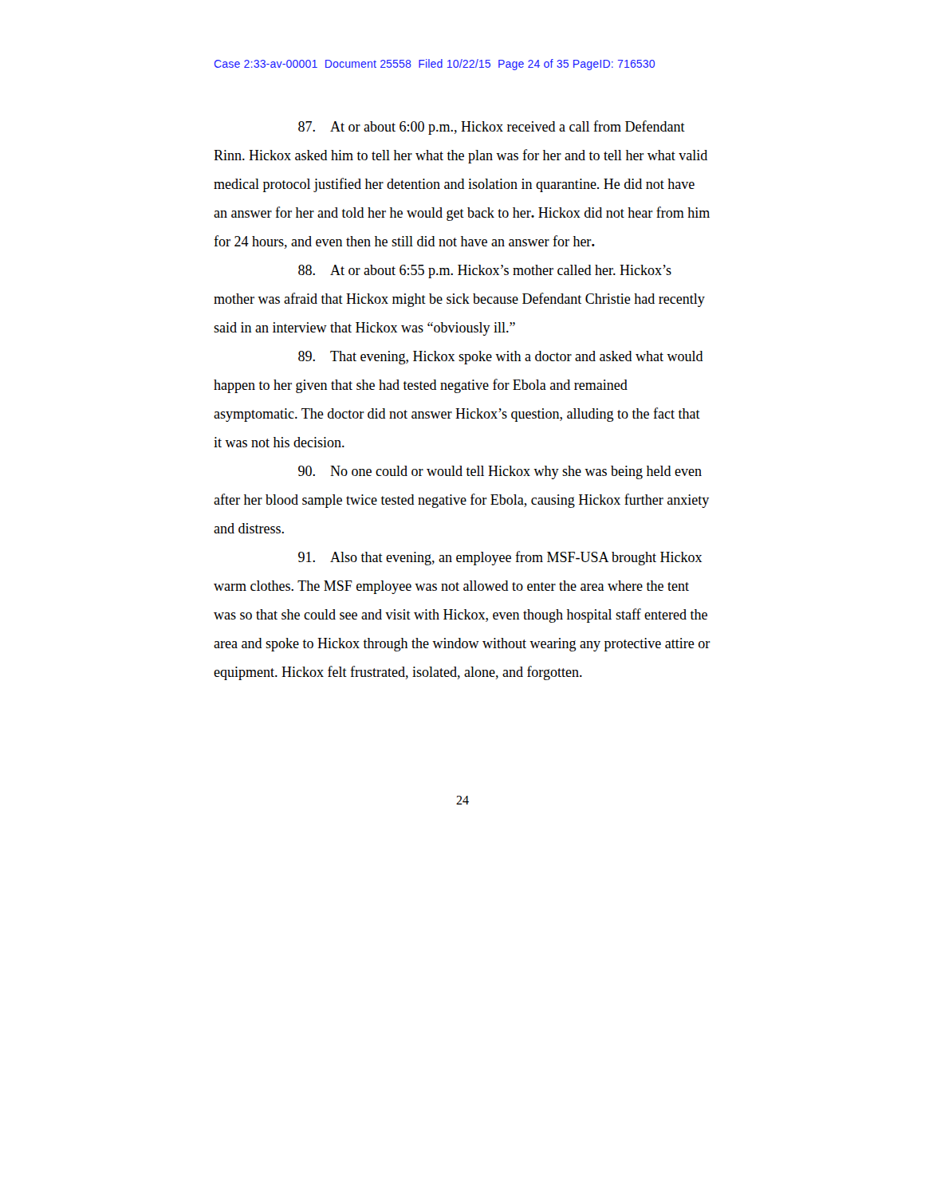Case 2:33-av-00001 Document 25558 Filed 10/22/15 Page 24 of 35 PageID: 716530
87. At or about 6:00 p.m., Hickox received a call from Defendant Rinn. Hickox asked him to tell her what the plan was for her and to tell her what valid medical protocol justified her detention and isolation in quarantine. He did not have an answer for her and told her he would get back to her. Hickox did not hear from him for 24 hours, and even then he still did not have an answer for her.
88. At or about 6:55 p.m. Hickox’s mother called her. Hickox’s mother was afraid that Hickox might be sick because Defendant Christie had recently said in an interview that Hickox was “obviously ill.”
89. That evening, Hickox spoke with a doctor and asked what would happen to her given that she had tested negative for Ebola and remained asymptomatic. The doctor did not answer Hickox’s question, alluding to the fact that it was not his decision.
90. No one could or would tell Hickox why she was being held even after her blood sample twice tested negative for Ebola, causing Hickox further anxiety and distress.
91. Also that evening, an employee from MSF-USA brought Hickox warm clothes. The MSF employee was not allowed to enter the area where the tent was so that she could see and visit with Hickox, even though hospital staff entered the area and spoke to Hickox through the window without wearing any protective attire or equipment. Hickox felt frustrated, isolated, alone, and forgotten.
24